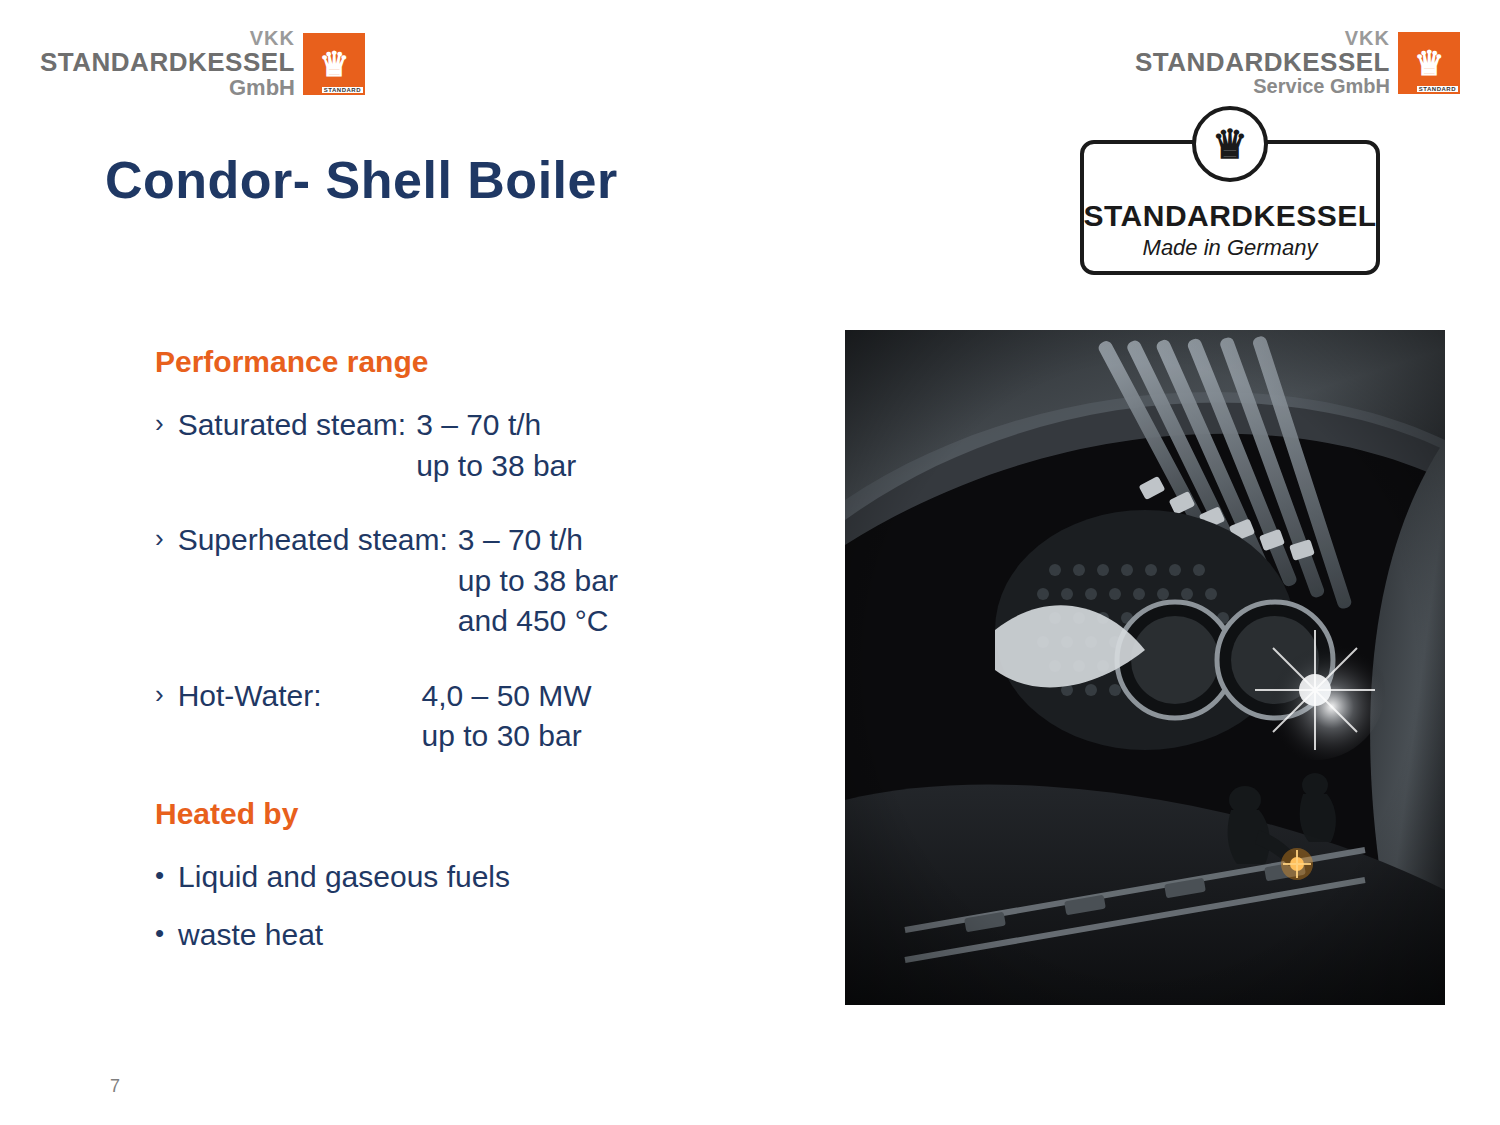VKK
STANDARDKESSEL
GmbH
♛ STANDARD
VKK
STANDARDKESSEL
Service GmbH
♛ STANDARD
Condor- Shell Boiler
♛
STANDARDKESSEL
Made in Germany
Performance range
› Saturated steam: 3 – 70 t/h up to 38 bar
› Superheated steam: 3 – 70 t/h up to 38 bar and 450 °C
› Hot-Water: 4,0 – 50 MW up to 30 bar
Heated by
•Liquid and gaseous fuels
•waste heat
7